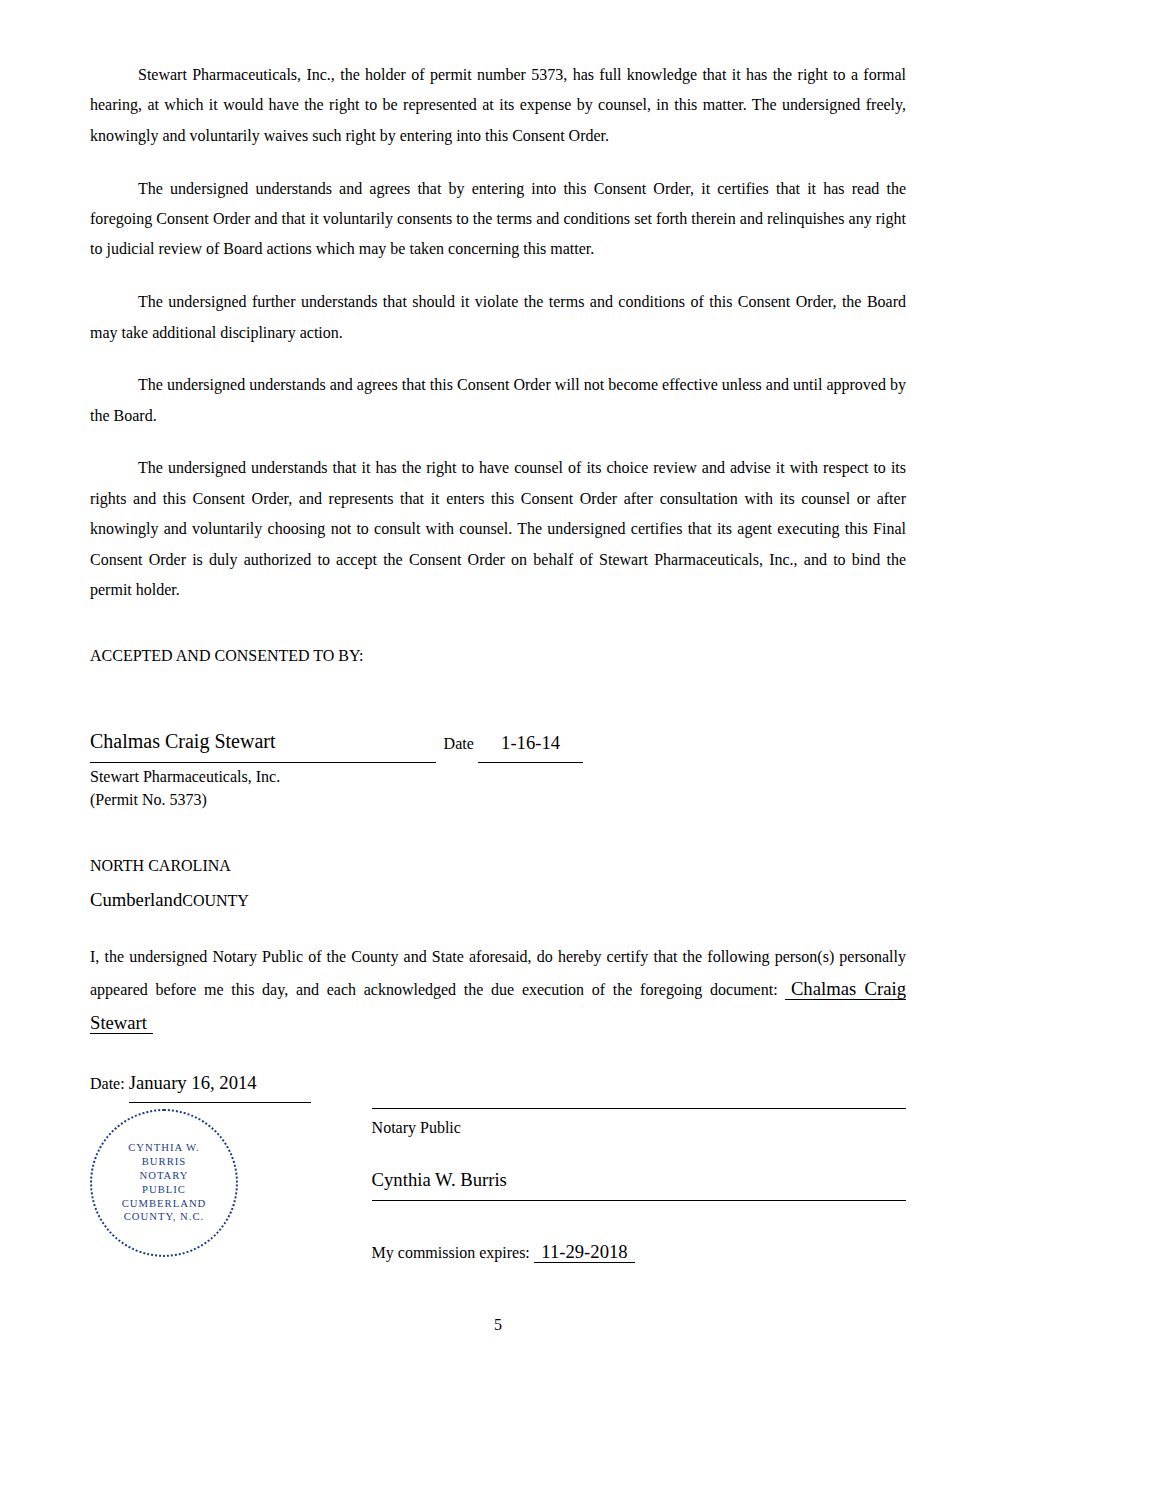Stewart Pharmaceuticals, Inc., the holder of permit number 5373, has full knowledge that it has the right to a formal hearing, at which it would have the right to be represented at its expense by counsel, in this matter. The undersigned freely, knowingly and voluntarily waives such right by entering into this Consent Order.
The undersigned understands and agrees that by entering into this Consent Order, it certifies that it has read the foregoing Consent Order and that it voluntarily consents to the terms and conditions set forth therein and relinquishes any right to judicial review of Board actions which may be taken concerning this matter.
The undersigned further understands that should it violate the terms and conditions of this Consent Order, the Board may take additional disciplinary action.
The undersigned understands and agrees that this Consent Order will not become effective unless and until approved by the Board.
The undersigned understands that it has the right to have counsel of its choice review and advise it with respect to its rights and this Consent Order, and represents that it enters this Consent Order after consultation with its counsel or after knowingly and voluntarily choosing not to consult with counsel. The undersigned certifies that its agent executing this Final Consent Order is duly authorized to accept the Consent Order on behalf of Stewart Pharmaceuticals, Inc., and to bind the permit holder.
ACCEPTED AND CONSENTED TO BY:
Chalmas Craig Stewart Date 1-16-14
Stewart Pharmaceuticals, Inc.
(Permit No. 5373)
NORTH CAROLINA
Cumberland COUNTY
I, the undersigned Notary Public of the County and State aforesaid, do hereby certify that the following person(s) personally appeared before me this day, and each acknowledged the due execution of the foregoing document: Chalmas Craig Stewart
Date: January 16, 2014
CYNTHIA W. BURRIS
NOTARY
PUBLIC
CUMBERLAND COUNTY, N.C.
Notary Public Cynthia W. Burris My commission expires: 11-29-2018
5